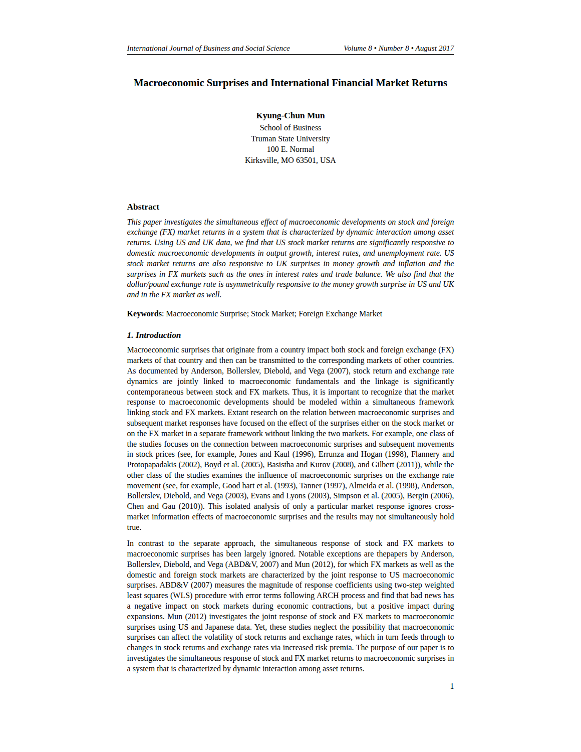International Journal of Business and Social Science Volume 8 • Number 8 • August 2017
Macroeconomic Surprises and International Financial Market Returns
Kyung-Chun Mun
School of Business
Truman State University
100 E. Normal
Kirksville, MO 63501, USA
Abstract
This paper investigates the simultaneous effect of macroeconomic developments on stock and foreign exchange (FX) market returns in a system that is characterized by dynamic interaction among asset returns. Using US and UK data, we find that US stock market returns are significantly responsive to domestic macroeconomic developments in output growth, interest rates, and unemployment rate. US stock market returns are also responsive to UK surprises in money growth and inflation and the surprises in FX markets such as the ones in interest rates and trade balance. We also find that the dollar/pound exchange rate is asymmetrically responsive to the money growth surprise in US and UK and in the FX market as well.
Keywords: Macroeconomic Surprise; Stock Market; Foreign Exchange Market
1. Introduction
Macroeconomic surprises that originate from a country impact both stock and foreign exchange (FX) markets of that country and then can be transmitted to the corresponding markets of other countries. As documented by Anderson, Bollerslev, Diebold, and Vega (2007), stock return and exchange rate dynamics are jointly linked to macroeconomic fundamentals and the linkage is significantly contemporaneous between stock and FX markets. Thus, it is important to recognize that the market response to macroeconomic developments should be modeled within a simultaneous framework linking stock and FX markets. Extant research on the relation between macroeconomic surprises and subsequent market responses have focused on the effect of the surprises either on the stock market or on the FX market in a separate framework without linking the two markets. For example, one class of the studies focuses on the connection between macroeconomic surprises and subsequent movements in stock prices (see, for example, Jones and Kaul (1996), Errunza and Hogan (1998), Flannery and Protopapadakis (2002), Boyd et al. (2005), Basistha and Kurov (2008), and Gilbert (2011)), while the other class of the studies examines the influence of macroeconomic surprises on the exchange rate movement (see, for example, Good hart et al. (1993), Tanner (1997), Almeida et al. (1998), Anderson, Bollerslev, Diebold, and Vega (2003), Evans and Lyons (2003), Simpson et al. (2005), Bergin (2006), Chen and Gau (2010)). This isolated analysis of only a particular market response ignores cross-market information effects of macroeconomic surprises and the results may not simultaneously hold true.
In contrast to the separate approach, the simultaneous response of stock and FX markets to macroeconomic surprises has been largely ignored. Notable exceptions are thepapers by Anderson, Bollerslev, Diebold, and Vega (ABD&V, 2007) and Mun (2012), for which FX markets as well as the domestic and foreign stock markets are characterized by the joint response to US macroeconomic surprises. ABD&V (2007) measures the magnitude of response coefficients using two-step weighted least squares (WLS) procedure with error terms following ARCH process and find that bad news has a negative impact on stock markets during economic contractions, but a positive impact during expansions. Mun (2012) investigates the joint response of stock and FX markets to macroeconomic surprises using US and Japanese data. Yet, these studies neglect the possibility that macroeconomic surprises can affect the volatility of stock returns and exchange rates, which in turn feeds through to changes in stock returns and exchange rates via increased risk premia. The purpose of our paper is to investigates the simultaneous response of stock and FX market returns to macroeconomic surprises in a system that is characterized by dynamic interaction among asset returns.
1